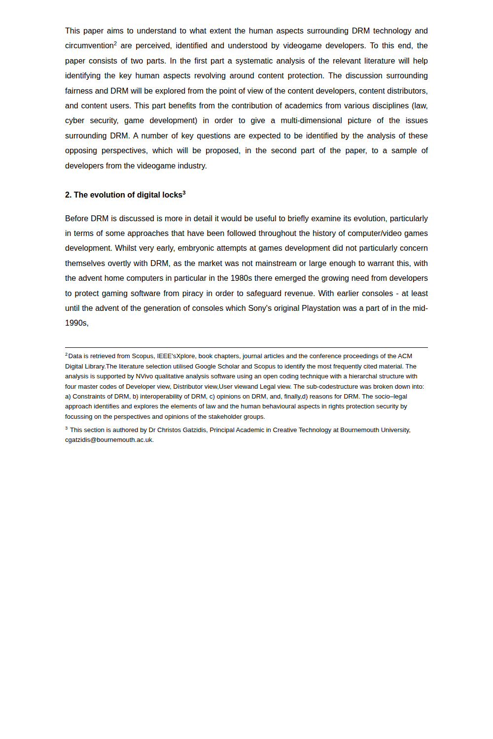This paper aims to understand to what extent the human aspects surrounding DRM technology and circumvention2 are perceived, identified and understood by videogame developers. To this end, the paper consists of two parts. In the first part a systematic analysis of the relevant literature will help identifying the key human aspects revolving around content protection. The discussion surrounding fairness and DRM will be explored from the point of view of the content developers, content distributors, and content users. This part benefits from the contribution of academics from various disciplines (law, cyber security, game development) in order to give a multi-dimensional picture of the issues surrounding DRM. A number of key questions are expected to be identified by the analysis of these opposing perspectives, which will be proposed, in the second part of the paper, to a sample of developers from the videogame industry.
2. The evolution of digital locks3
Before DRM is discussed is more in detail it would be useful to briefly examine its evolution, particularly in terms of some approaches that have been followed throughout the history of computer/video games development. Whilst very early, embryonic attempts at games development did not particularly concern themselves overtly with DRM, as the market was not mainstream or large enough to warrant this, with the advent home computers in particular in the 1980s there emerged the growing need from developers to protect gaming software from piracy in order to safeguard revenue. With earlier consoles - at least until the advent of the generation of consoles which Sony's original Playstation was a part of in the mid-1990s,
2Data is retrieved from Scopus, IEEE'sXplore, book chapters, journal articles and the conference proceedings of the ACM Digital Library.The literature selection utilised Google Scholar and Scopus to identify the most frequently cited material. The analysis is supported by NVivo qualitative analysis software using an open coding technique with a hierarchal structure with four master codes of Developer view, Distributor view,User viewand Legal view. The sub-codestructure was broken down into: a) Constraints of DRM, b) interoperability of DRM, c) opinions on DRM, and, finally,d) reasons for DRM. The socio–legal approach identifies and explores the elements of law and the human behavioural aspects in rights protection security by focussing on the perspectives and opinions of the stakeholder groups.
3 This section is authored by Dr Christos Gatzidis, Principal Academic in Creative Technology at Bournemouth University, cgatzidis@bournemouth.ac.uk.